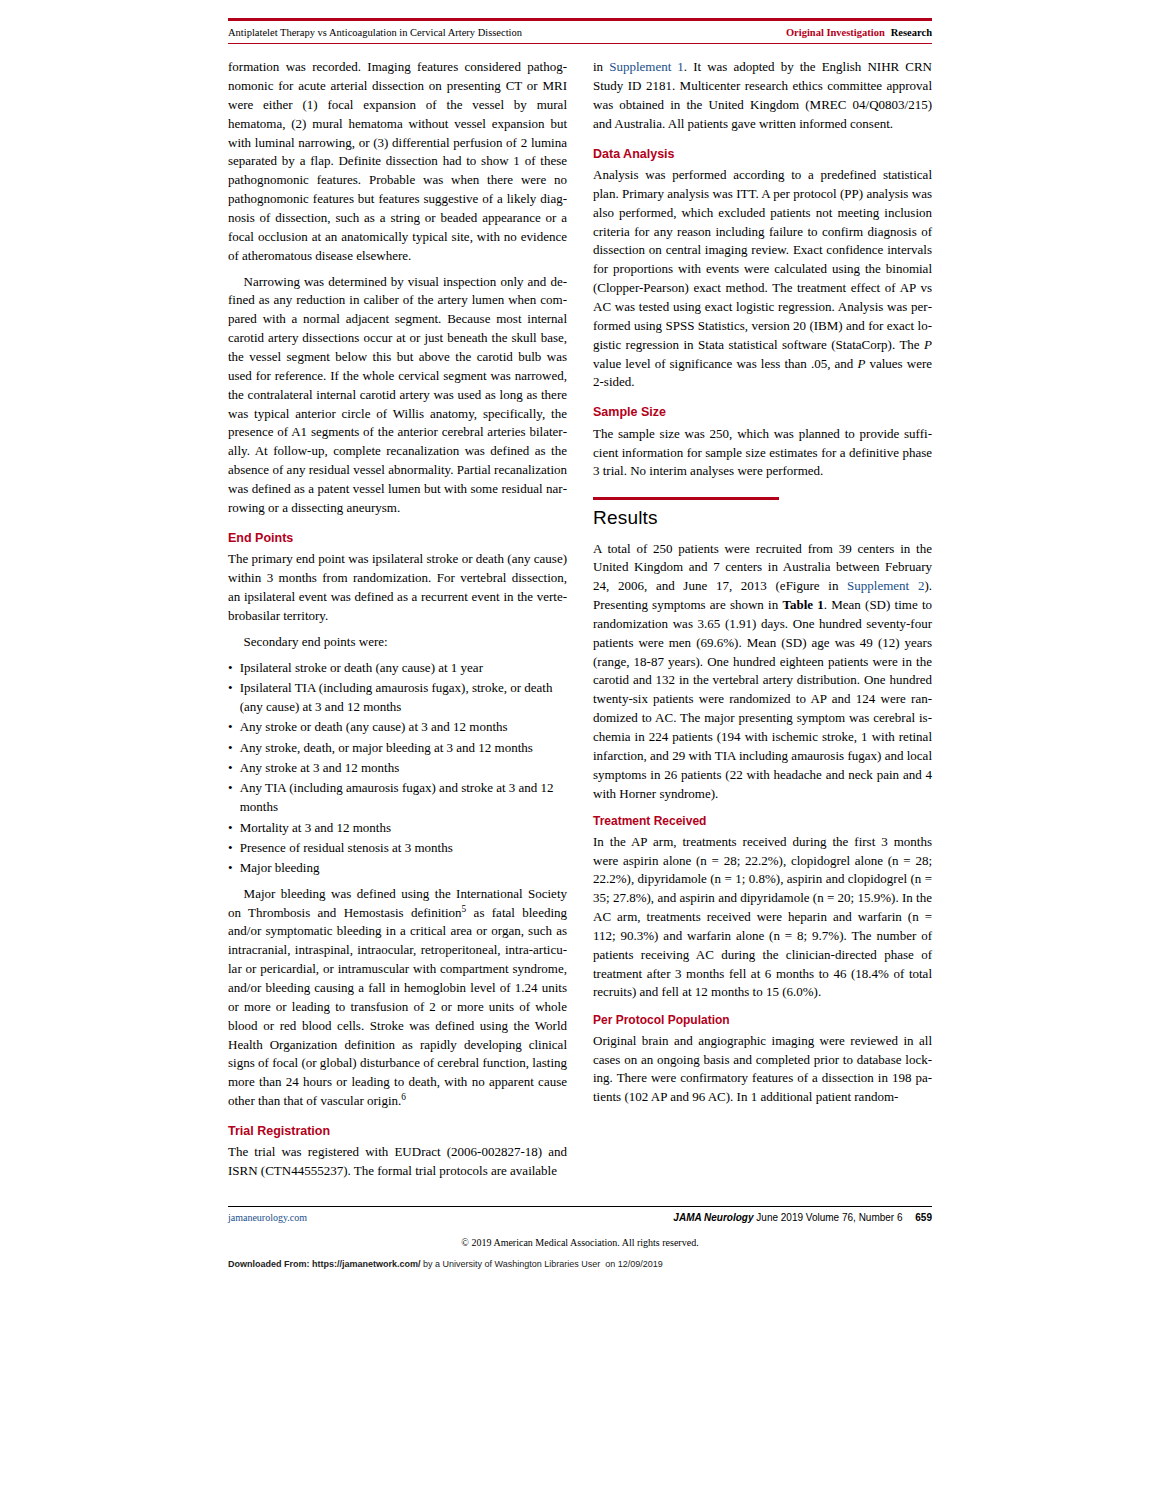Antiplatelet Therapy vs Anticoagulation in Cervical Artery Dissection
Original Investigation Research
formation was recorded. Imaging features considered pathognomonic for acute arterial dissection on presenting CT or MRI were either (1) focal expansion of the vessel by mural hematoma, (2) mural hematoma without vessel expansion but with luminal narrowing, or (3) differential perfusion of 2 lumina separated by a flap. Definite dissection had to show 1 of these pathognomonic features. Probable was when there were no pathognomonic features but features suggestive of a likely diagnosis of dissection, such as a string or beaded appearance or a focal occlusion at an anatomically typical site, with no evidence of atheromatous disease elsewhere.
Narrowing was determined by visual inspection only and defined as any reduction in caliber of the artery lumen when compared with a normal adjacent segment. Because most internal carotid artery dissections occur at or just beneath the skull base, the vessel segment below this but above the carotid bulb was used for reference. If the whole cervical segment was narrowed, the contralateral internal carotid artery was used as long as there was typical anterior circle of Willis anatomy, specifically, the presence of A1 segments of the anterior cerebral arteries bilaterally. At follow-up, complete recanalization was defined as the absence of any residual vessel abnormality. Partial recanalization was defined as a patent vessel lumen but with some residual narrowing or a dissecting aneurysm.
End Points
The primary end point was ipsilateral stroke or death (any cause) within 3 months from randomization. For vertebral dissection, an ipsilateral event was defined as a recurrent event in the vertebrobasilar territory.
Secondary end points were:
Ipsilateral stroke or death (any cause) at 1 year
Ipsilateral TIA (including amaurosis fugax), stroke, or death (any cause) at 3 and 12 months
Any stroke or death (any cause) at 3 and 12 months
Any stroke, death, or major bleeding at 3 and 12 months
Any stroke at 3 and 12 months
Any TIA (including amaurosis fugax) and stroke at 3 and 12 months
Mortality at 3 and 12 months
Presence of residual stenosis at 3 months
Major bleeding
Major bleeding was defined using the International Society on Thrombosis and Hemostasis definition5 as fatal bleeding and/or symptomatic bleeding in a critical area or organ, such as intracranial, intraspinal, intraocular, retroperitoneal, intra-articular or pericardial, or intramuscular with compartment syndrome, and/or bleeding causing a fall in hemoglobin level of 1.24 units or more or leading to transfusion of 2 or more units of whole blood or red blood cells. Stroke was defined using the World Health Organization definition as rapidly developing clinical signs of focal (or global) disturbance of cerebral function, lasting more than 24 hours or leading to death, with no apparent cause other than that of vascular origin.6
Trial Registration
The trial was registered with EUDract (2006-002827-18) and ISRN (CTN44555237). The formal trial protocols are available
in Supplement 1. It was adopted by the English NIHR CRN Study ID 2181. Multicenter research ethics committee approval was obtained in the United Kingdom (MREC 04/Q0803/215) and Australia. All patients gave written informed consent.
Data Analysis
Analysis was performed according to a predefined statistical plan. Primary analysis was ITT. A per protocol (PP) analysis was also performed, which excluded patients not meeting inclusion criteria for any reason including failure to confirm diagnosis of dissection on central imaging review. Exact confidence intervals for proportions with events were calculated using the binomial (Clopper-Pearson) exact method. The treatment effect of AP vs AC was tested using exact logistic regression. Analysis was performed using SPSS Statistics, version 20 (IBM) and for exact logistic regression in Stata statistical software (StataCorp). The P value level of significance was less than .05, and P values were 2-sided.
Sample Size
The sample size was 250, which was planned to provide sufficient information for sample size estimates for a definitive phase 3 trial. No interim analyses were performed.
Results
A total of 250 patients were recruited from 39 centers in the United Kingdom and 7 centers in Australia between February 24, 2006, and June 17, 2013 (eFigure in Supplement 2). Presenting symptoms are shown in Table 1. Mean (SD) time to randomization was 3.65 (1.91) days. One hundred seventy-four patients were men (69.6%). Mean (SD) age was 49 (12) years (range, 18-87 years). One hundred eighteen patients were in the carotid and 132 in the vertebral artery distribution. One hundred twenty-six patients were randomized to AP and 124 were randomized to AC. The major presenting symptom was cerebral ischemia in 224 patients (194 with ischemic stroke, 1 with retinal infarction, and 29 with TIA including amaurosis fugax) and local symptoms in 26 patients (22 with headache and neck pain and 4 with Horner syndrome).
Treatment Received
In the AP arm, treatments received during the first 3 months were aspirin alone (n = 28; 22.2%), clopidogrel alone (n = 28; 22.2%), dipyridamole (n = 1; 0.8%), aspirin and clopidogrel (n = 35; 27.8%), and aspirin and dipyridamole (n = 20; 15.9%). In the AC arm, treatments received were heparin and warfarin (n = 112; 90.3%) and warfarin alone (n = 8; 9.7%). The number of patients receiving AC during the clinician-directed phase of treatment after 3 months fell at 6 months to 46 (18.4% of total recruits) and fell at 12 months to 15 (6.0%).
Per Protocol Population
Original brain and angiographic imaging were reviewed in all cases on an ongoing basis and completed prior to database locking. There were confirmatory features of a dissection in 198 patients (102 AP and 96 AC). In 1 additional patient random-
jamaneurology.com
JAMA Neurology June 2019 Volume 76, Number 6 659
© 2019 American Medical Association. All rights reserved.
Downloaded From: https://jamanetwork.com/ by a University of Washington Libraries User on 12/09/2019